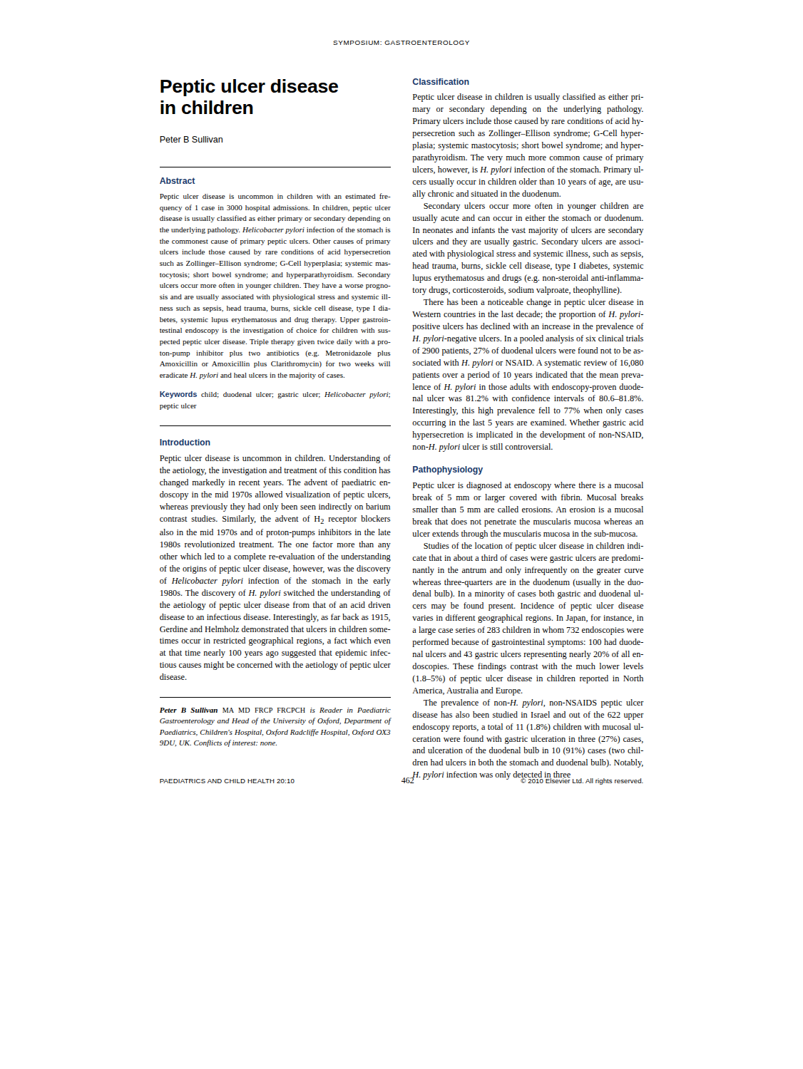SYMPOSIUM: GASTROENTEROLOGY
Peptic ulcer disease
in children
Peter B Sullivan
Abstract
Peptic ulcer disease is uncommon in children with an estimated frequency of 1 case in 3000 hospital admissions. In children, peptic ulcer disease is usually classified as either primary or secondary depending on the underlying pathology. Helicobacter pylori infection of the stomach is the commonest cause of primary peptic ulcers. Other causes of primary ulcers include those caused by rare conditions of acid hypersecretion such as Zollinger–Ellison syndrome; G-Cell hyperplasia; systemic mastocytosis; short bowel syndrome; and hyperparathyroidism. Secondary ulcers occur more often in younger children. They have a worse prognosis and are usually associated with physiological stress and systemic illness such as sepsis, head trauma, burns, sickle cell disease, type I diabetes, systemic lupus erythematosus and drug therapy. Upper gastrointestinal endoscopy is the investigation of choice for children with suspected peptic ulcer disease. Triple therapy given twice daily with a proton-pump inhibitor plus two antibiotics (e.g. Metronidazole plus Amoxicillin or Amoxicillin plus Clarithromycin) for two weeks will eradicate H. pylori and heal ulcers in the majority of cases.
Keywords child; duodenal ulcer; gastric ulcer; Helicobacter pylori; peptic ulcer
Introduction
Peptic ulcer disease is uncommon in children. Understanding of the aetiology, the investigation and treatment of this condition has changed markedly in recent years. The advent of paediatric endoscopy in the mid 1970s allowed visualization of peptic ulcers, whereas previously they had only been seen indirectly on barium contrast studies. Similarly, the advent of H2 receptor blockers also in the mid 1970s and of proton-pumps inhibitors in the late 1980s revolutionized treatment. The one factor more than any other which led to a complete re-evaluation of the understanding of the origins of peptic ulcer disease, however, was the discovery of Helicobacter pylori infection of the stomach in the early 1980s. The discovery of H. pylori switched the understanding of the aetiology of peptic ulcer disease from that of an acid driven disease to an infectious disease. Interestingly, as far back as 1915, Gerdine and Helmholz demonstrated that ulcers in children sometimes occur in restricted geographical regions, a fact which even at that time nearly 100 years ago suggested that epidemic infectious causes might be concerned with the aetiology of peptic ulcer disease.
Peter B Sullivan MA MD FRCP FRCPCH is Reader in Paediatric Gastroenterology and Head of the University of Oxford, Department of Paediatrics, Children's Hospital, Oxford Radcliffe Hospital, Oxford OX3 9DU, UK. Conflicts of interest: none.
Classification
Peptic ulcer disease in children is usually classified as either primary or secondary depending on the underlying pathology. Primary ulcers include those caused by rare conditions of acid hypersecretion such as Zollinger–Ellison syndrome; G-Cell hyperplasia; systemic mastocytosis; short bowel syndrome; and hyperparathyroidism. The very much more common cause of primary ulcers, however, is H. pylori infection of the stomach. Primary ulcers usually occur in children older than 10 years of age, are usually chronic and situated in the duodenum.
Secondary ulcers occur more often in younger children are usually acute and can occur in either the stomach or duodenum. In neonates and infants the vast majority of ulcers are secondary ulcers and they are usually gastric. Secondary ulcers are associated with physiological stress and systemic illness, such as sepsis, head trauma, burns, sickle cell disease, type I diabetes, systemic lupus erythematosus and drugs (e.g. non-steroidal anti-inflammatory drugs, corticosteroids, sodium valproate, theophylline).
There has been a noticeable change in peptic ulcer disease in Western countries in the last decade; the proportion of H. pylori-positive ulcers has declined with an increase in the prevalence of H. pylori-negative ulcers. In a pooled analysis of six clinical trials of 2900 patients, 27% of duodenal ulcers were found not to be associated with H. pylori or NSAID. A systematic review of 16,080 patients over a period of 10 years indicated that the mean prevalence of H. pylori in those adults with endoscopy-proven duodenal ulcer was 81.2% with confidence intervals of 80.6–81.8%. Interestingly, this high prevalence fell to 77% when only cases occurring in the last 5 years are examined. Whether gastric acid hypersecretion is implicated in the development of non-NSAID, non-H. pylori ulcer is still controversial.
Pathophysiology
Peptic ulcer is diagnosed at endoscopy where there is a mucosal break of 5 mm or larger covered with fibrin. Mucosal breaks smaller than 5 mm are called erosions. An erosion is a mucosal break that does not penetrate the muscularis mucosa whereas an ulcer extends through the muscularis mucosa in the sub-mucosa.
Studies of the location of peptic ulcer disease in children indicate that in about a third of cases were gastric ulcers are predominantly in the antrum and only infrequently on the greater curve whereas three-quarters are in the duodenum (usually in the duodenal bulb). In a minority of cases both gastric and duodenal ulcers may be found present. Incidence of peptic ulcer disease varies in different geographical regions. In Japan, for instance, in a large case series of 283 children in whom 732 endoscopies were performed because of gastrointestinal symptoms: 100 had duodenal ulcers and 43 gastric ulcers representing nearly 20% of all endoscopies. These findings contrast with the much lower levels (1.8–5%) of peptic ulcer disease in children reported in North America, Australia and Europe.
The prevalence of non-H. pylori, non-NSAIDS peptic ulcer disease has also been studied in Israel and out of the 622 upper endoscopy reports, a total of 11 (1.8%) children with mucosal ulceration were found with gastric ulceration in three (27%) cases, and ulceration of the duodenal bulb in 10 (91%) cases (two children had ulcers in both the stomach and duodenal bulb). Notably, H. pylori infection was only detected in three
PAEDIATRICS AND CHILD HEALTH 20:10
462
© 2010 Elsevier Ltd. All rights reserved.